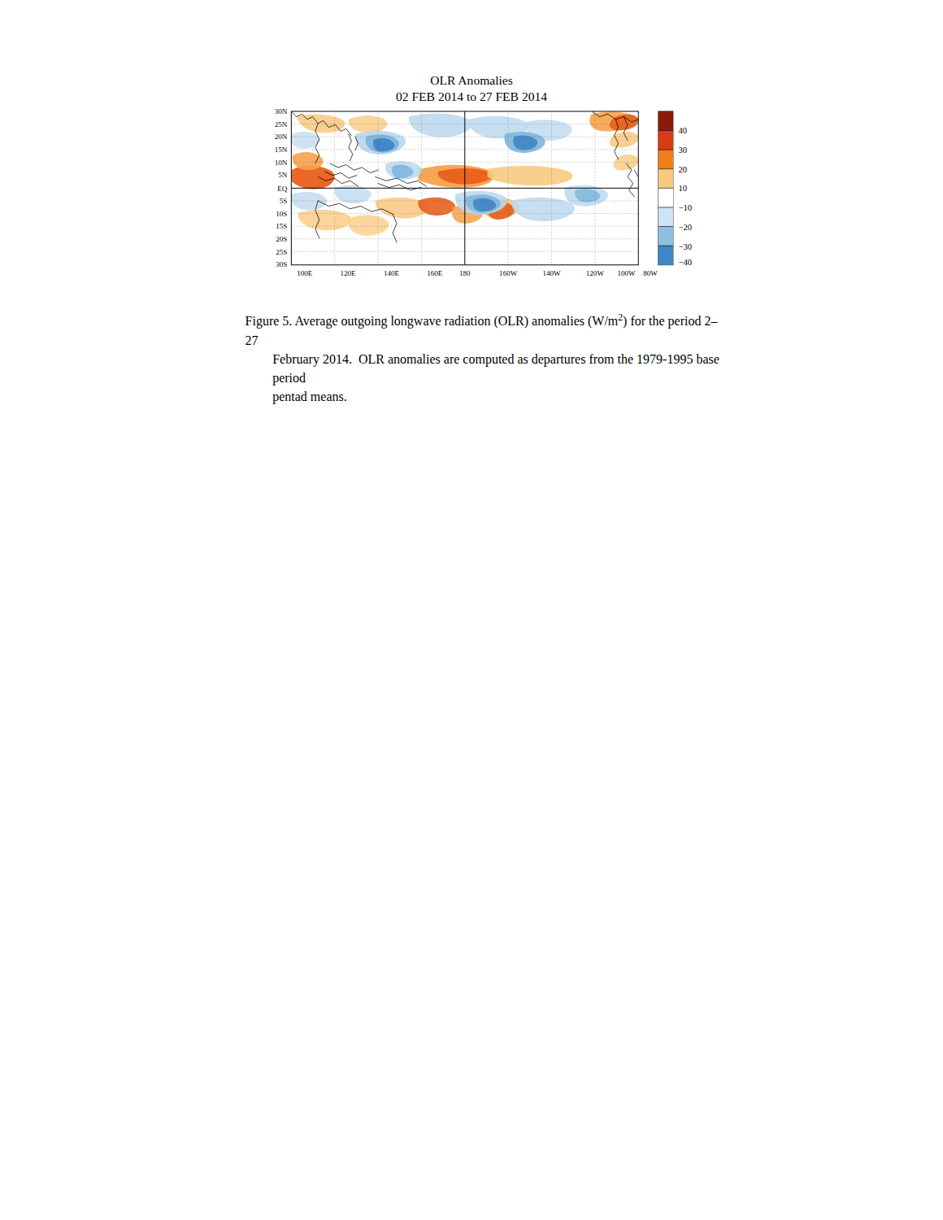OLR Anomalies 02 FEB 2014 to 27 FEB 2014 Map of average outgoing longwave radiation anomalies in watts per square meter over the tropical Pacific from 100 degrees East to 80 degrees West and 30 degrees South to 30 degrees North, with a color bar ranging from minus 40 to 40. OLR Anomalies 02 FEB 2014 to 27 FEB 2014 30N 25N 20N 15N 10N 5N EQ 5S 10S 15S 20S 25S 30S 100E 120E 140E 160E 180 160W 140W 120W 100W 80W 40 30 20 10 −10 −20 −30 −40
Figure 5. Average outgoing longwave radiation (OLR) anomalies (W/m2) for the period 2– 27 February 2014. OLR anomalies are computed as departures from the 1979-1995 base period pentad means.